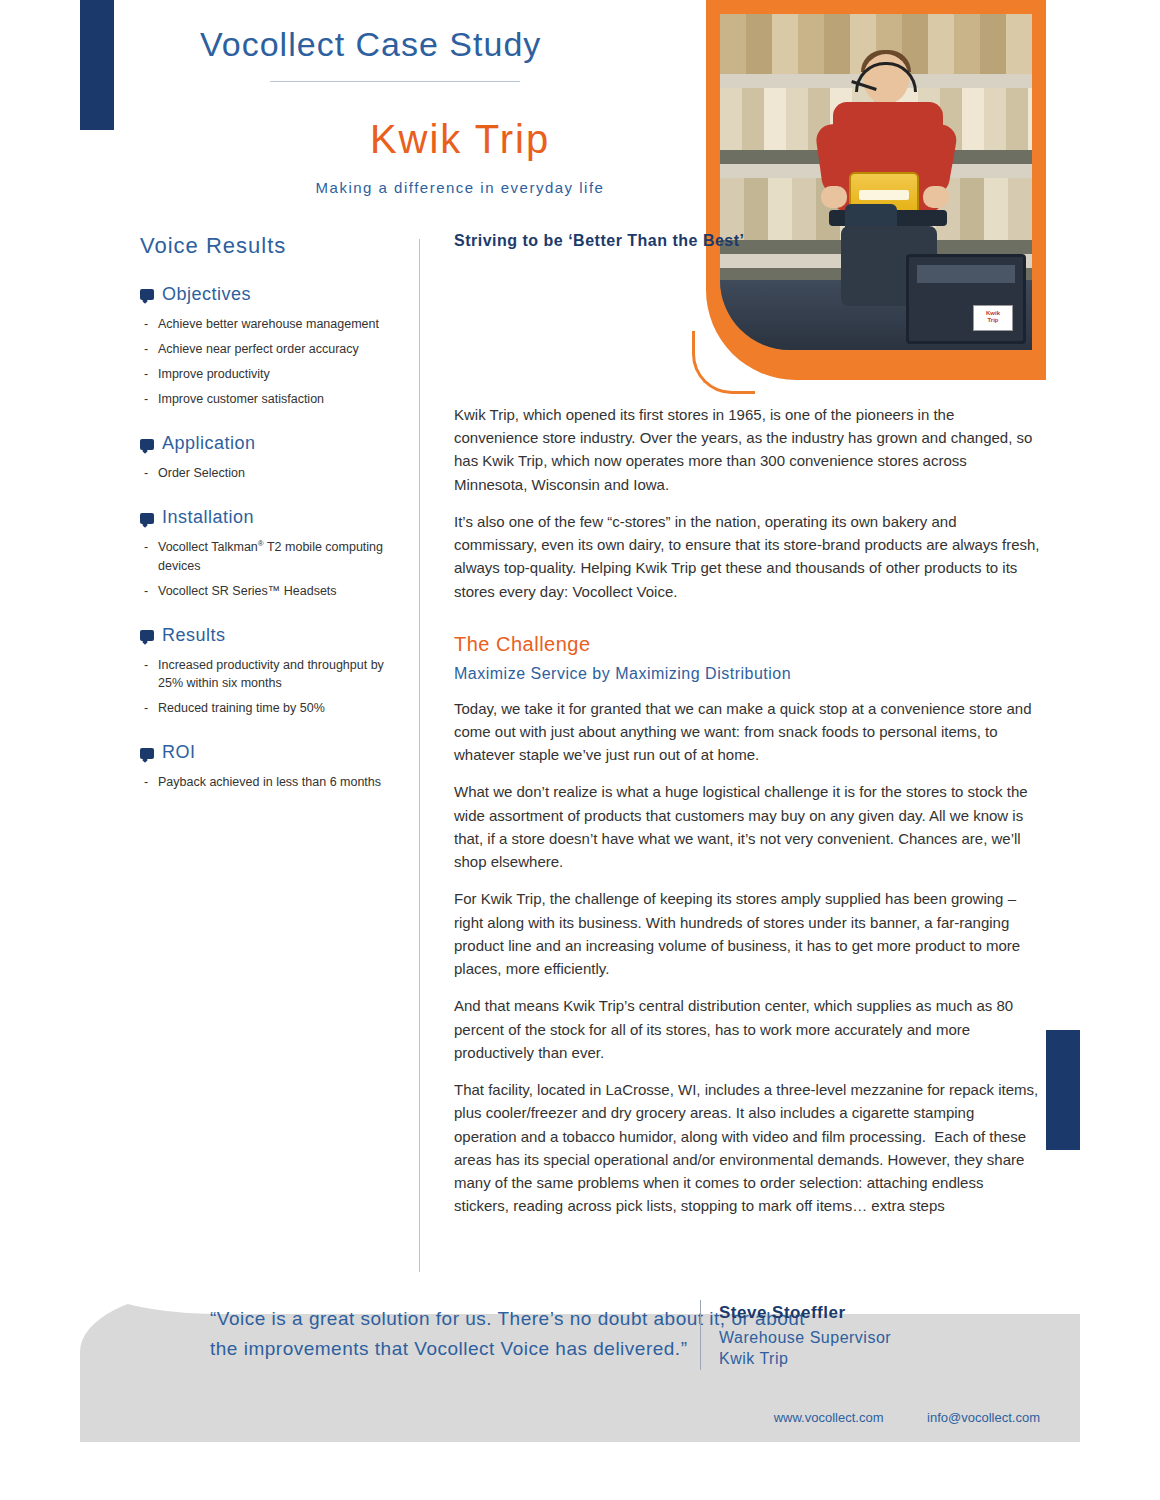Kwik
Trip
Vocollect Case Study
Kwik Trip
Making a difference in everyday life
Voice Results
Objectives
Achieve better warehouse management
Achieve near perfect order accuracy
Improve productivity
Improve customer satisfaction
Application
Order Selection
Installation
Vocollect Talkman® T2 mobile computing devices
Vocollect SR Series™ Headsets
Results
Increased productivity and throughput by 25% within six months
Reduced training time by 50%
ROI
Payback achieved in less than 6 months
Striving to be ‘Better Than the Best’
Kwik Trip, which opened its first stores in 1965, is one of the pioneers in the convenience store industry. Over the years, as the industry has grown and changed, so has Kwik Trip, which now operates more than 300 convenience stores across Minnesota, Wisconsin and Iowa.
It’s also one of the few “c-stores” in the nation, operating its own bakery and commissary, even its own dairy, to ensure that its store-brand products are always fresh, always top-quality. Helping Kwik Trip get these and thousands of other products to its stores every day: Vocollect Voice.
The Challenge
Maximize Service by Maximizing Distribution
Today, we take it for granted that we can make a quick stop at a convenience store and come out with just about anything we want: from snack foods to personal items, to whatever staple we’ve just run out of at home.
What we don’t realize is what a huge logistical challenge it is for the stores to stock the wide assortment of products that customers may buy on any given day. All we know is that, if a store doesn’t have what we want, it’s not very convenient. Chances are, we’ll shop elsewhere.
For Kwik Trip, the challenge of keeping its stores amply supplied has been growing – right along with its business. With hundreds of stores under its banner, a far-ranging product line and an increasing volume of business, it has to get more product to more places, more efficiently.
And that means Kwik Trip’s central distribution center, which supplies as much as 80 percent of the stock for all of its stores, has to work more accurately and more productively than ever.
That facility, located in LaCrosse, WI, includes a three-level mezzanine for repack items, plus cooler/freezer and dry grocery areas. It also includes a cigarette stamping operation and a tobacco humidor, along with video and film processing. Each of these areas has its special operational and/or environmental demands. However, they share many of the same problems when it comes to order selection: attaching endless stickers, reading across pick lists, stopping to mark off items… extra steps
“Voice is a great solution for us. There’s no doubt about it, or about the improvements that Vocollect Voice has delivered.”
Steve Stoeffler
Warehouse Supervisor
Kwik Trip
www.vocollect.com info@vocollect.com